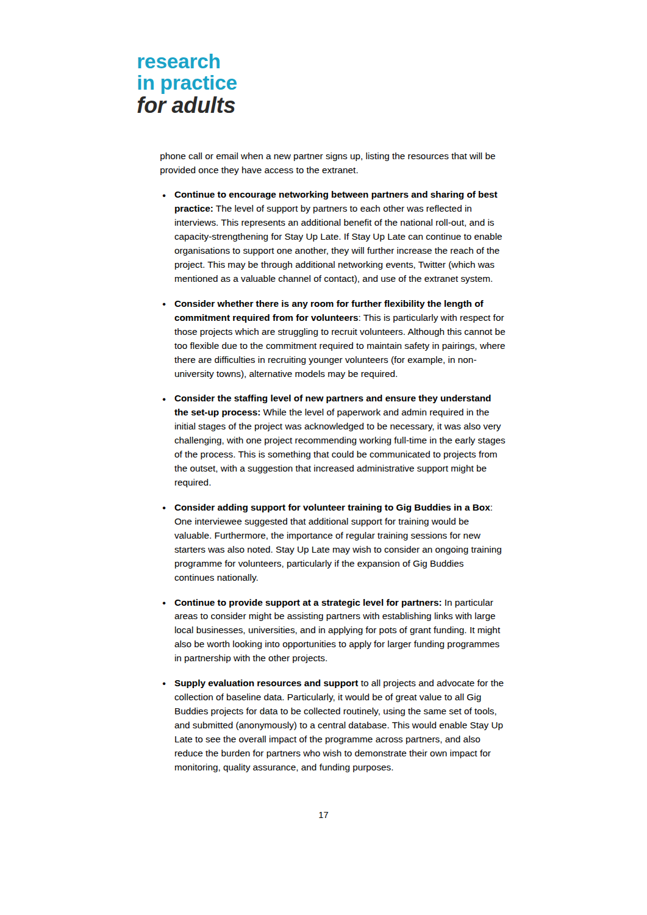research in practice for adults
phone call or email when a new partner signs up, listing the resources that will be provided once they have access to the extranet.
Continue to encourage networking between partners and sharing of best practice: The level of support by partners to each other was reflected in interviews. This represents an additional benefit of the national roll-out, and is capacity-strengthening for Stay Up Late. If Stay Up Late can continue to enable organisations to support one another, they will further increase the reach of the project. This may be through additional networking events, Twitter (which was mentioned as a valuable channel of contact), and use of the extranet system.
Consider whether there is any room for further flexibility the length of commitment required from for volunteers: This is particularly with respect for those projects which are struggling to recruit volunteers. Although this cannot be too flexible due to the commitment required to maintain safety in pairings, where there are difficulties in recruiting younger volunteers (for example, in non-university towns), alternative models may be required.
Consider the staffing level of new partners and ensure they understand the set-up process: While the level of paperwork and admin required in the initial stages of the project was acknowledged to be necessary, it was also very challenging, with one project recommending working full-time in the early stages of the process. This is something that could be communicated to projects from the outset, with a suggestion that increased administrative support might be required.
Consider adding support for volunteer training to Gig Buddies in a Box: One interviewee suggested that additional support for training would be valuable. Furthermore, the importance of regular training sessions for new starters was also noted. Stay Up Late may wish to consider an ongoing training programme for volunteers, particularly if the expansion of Gig Buddies continues nationally.
Continue to provide support at a strategic level for partners: In particular areas to consider might be assisting partners with establishing links with large local businesses, universities, and in applying for pots of grant funding. It might also be worth looking into opportunities to apply for larger funding programmes in partnership with the other projects.
Supply evaluation resources and support to all projects and advocate for the collection of baseline data. Particularly, it would be of great value to all Gig Buddies projects for data to be collected routinely, using the same set of tools, and submitted (anonymously) to a central database. This would enable Stay Up Late to see the overall impact of the programme across partners, and also reduce the burden for partners who wish to demonstrate their own impact for monitoring, quality assurance, and funding purposes.
17